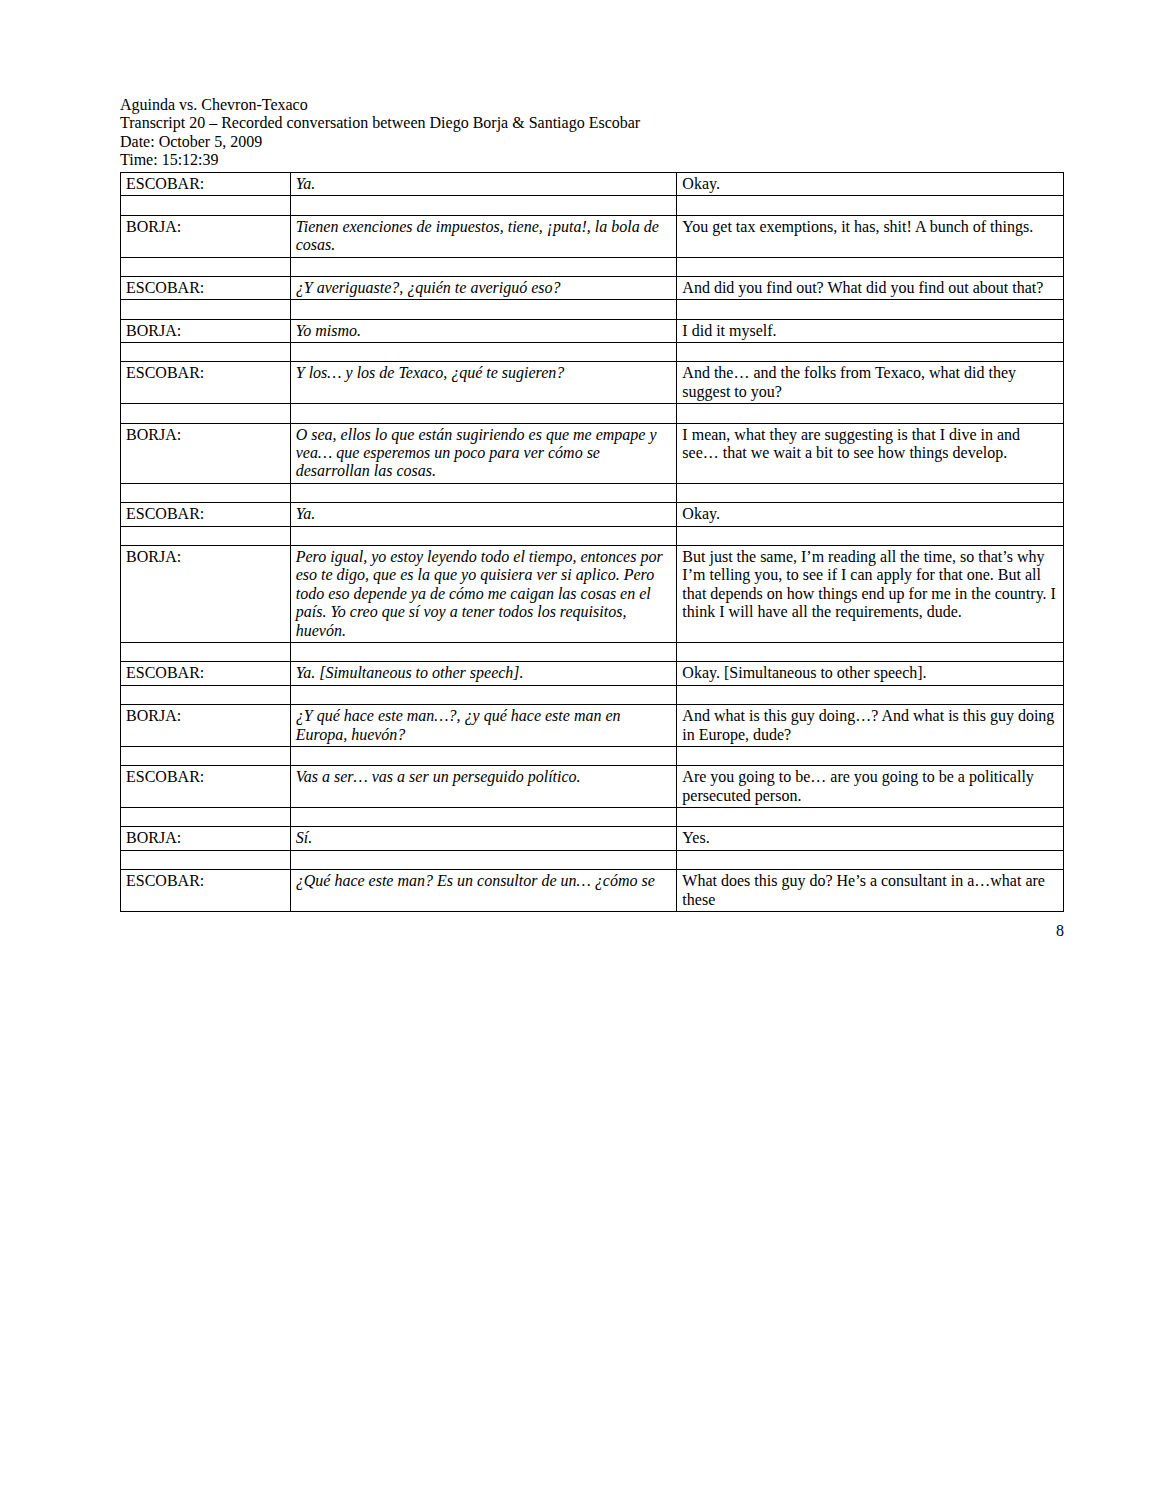Aguinda vs. Chevron-Texaco
Transcript 20 – Recorded conversation between Diego Borja & Santiago Escobar
Date: October 5, 2009
Time: 15:12:39
| ESCOBAR: | Ya. | Okay. |
| BORJA: | Tienen exenciones de impuestos, tiene, ¡puta!, la bola de cosas. | You get tax exemptions, it has, shit! A bunch of things. |
| ESCOBAR: | ¿Y averiguaste?, ¿quién te averiguó eso? | And did you find out? What did you find out about that? |
| BORJA: | Yo mismo. | I did it myself. |
| ESCOBAR: | Y los… y los de Texaco, ¿qué te sugieren? | And the… and the folks from Texaco, what did they suggest to you? |
| BORJA: | O sea, ellos lo que están sugiriendo es que me empape y vea… que esperemos un poco para ver cómo se desarrollan las cosas. | I mean, what they are suggesting is that I dive in and see… that we wait a bit to see how things develop. |
| ESCOBAR: | Ya. | Okay. |
| BORJA: | Pero igual, yo estoy leyendo todo el tiempo, entonces por eso te digo, que es la que yo quisiera ver si aplico. Pero todo eso depende ya de cómo me caigan las cosas en el país. Yo creo que sí voy a tener todos los requisitos, huevón. | But just the same, I’m reading all the time, so that’s why I’m telling you, to see if I can apply for that one. But all that depends on how things end up for me in the country. I think I will have all the requirements, dude. |
| ESCOBAR: | Ya. [Simultaneous to other speech]. | Okay. [Simultaneous to other speech]. |
| BORJA: | ¿Y qué hace este man…?, ¿y qué hace este man en Europa, huevón? | And what is this guy doing…? And what is this guy doing in Europe, dude? |
| ESCOBAR: | Vas a ser… vas a ser un perseguido político. | Are you going to be… are you going to be a politically persecuted person. |
| BORJA: | Sí. | Yes. |
| ESCOBAR: | ¿Qué hace este man? Es un consultor de un… ¿cómo se | What does this guy do? He’s a consultant in a…what are these |
8